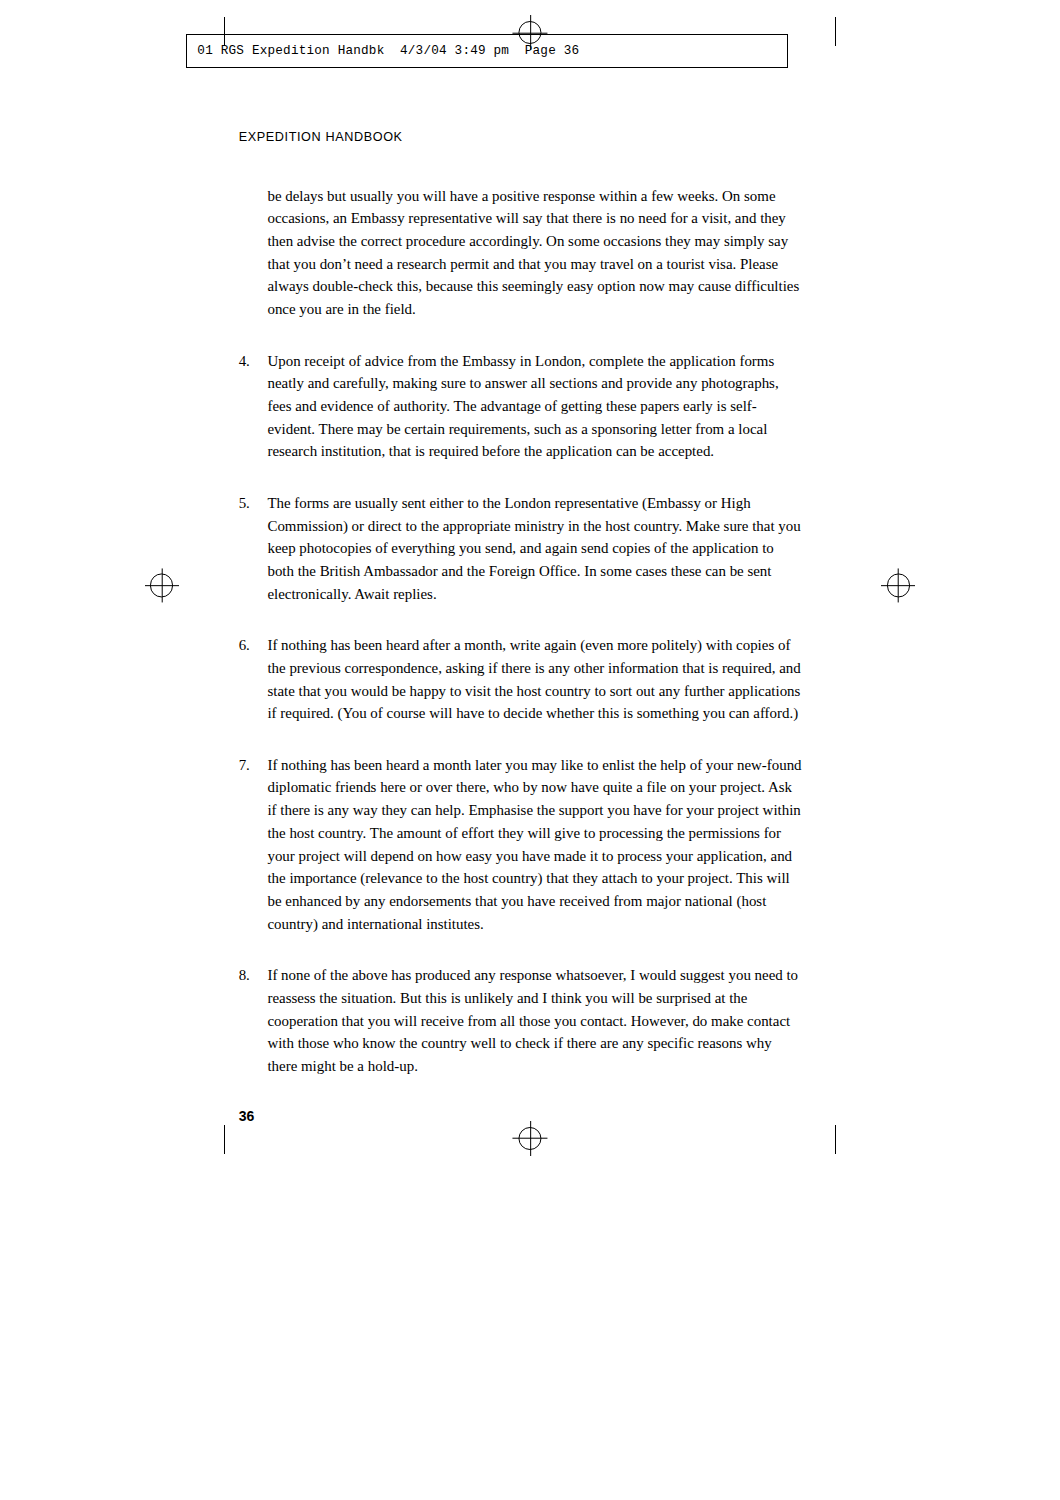01 RGS Expedition Handbk 4/3/04 3:49 pm Page 36
EXPEDITION HANDBOOK
be delays but usually you will have a positive response within a few weeks. On some occasions, an Embassy representative will say that there is no need for a visit, and they then advise the correct procedure accordingly. On some occasions they may simply say that you don’t need a research permit and that you may travel on a tourist visa. Please always double-check this, because this seemingly easy option now may cause difficulties once you are in the field.
Upon receipt of advice from the Embassy in London, complete the application forms neatly and carefully, making sure to answer all sections and provide any photographs, fees and evidence of authority. The advantage of getting these papers early is self-evident. There may be certain requirements, such as a sponsoring letter from a local research institution, that is required before the application can be accepted.
The forms are usually sent either to the London representative (Embassy or High Commission) or direct to the appropriate ministry in the host country. Make sure that you keep photocopies of everything you send, and again send copies of the application to both the British Ambassador and the Foreign Office. In some cases these can be sent electronically. Await replies.
If nothing has been heard after a month, write again (even more politely) with copies of the previous correspondence, asking if there is any other information that is required, and state that you would be happy to visit the host country to sort out any further applications if required. (You of course will have to decide whether this is something you can afford.)
If nothing has been heard a month later you may like to enlist the help of your new-found diplomatic friends here or over there, who by now have quite a file on your project. Ask if there is any way they can help. Emphasise the support you have for your project within the host country. The amount of effort they will give to processing the permissions for your project will depend on how easy you have made it to process your application, and the importance (relevance to the host country) that they attach to your project. This will be enhanced by any endorsements that you have received from major national (host country) and international institutes.
If none of the above has produced any response whatsoever, I would suggest you need to reassess the situation. But this is unlikely and I think you will be surprised at the cooperation that you will receive from all those you contact. However, do make contact with those who know the country well to check if there are any specific reasons why there might be a hold-up.
36